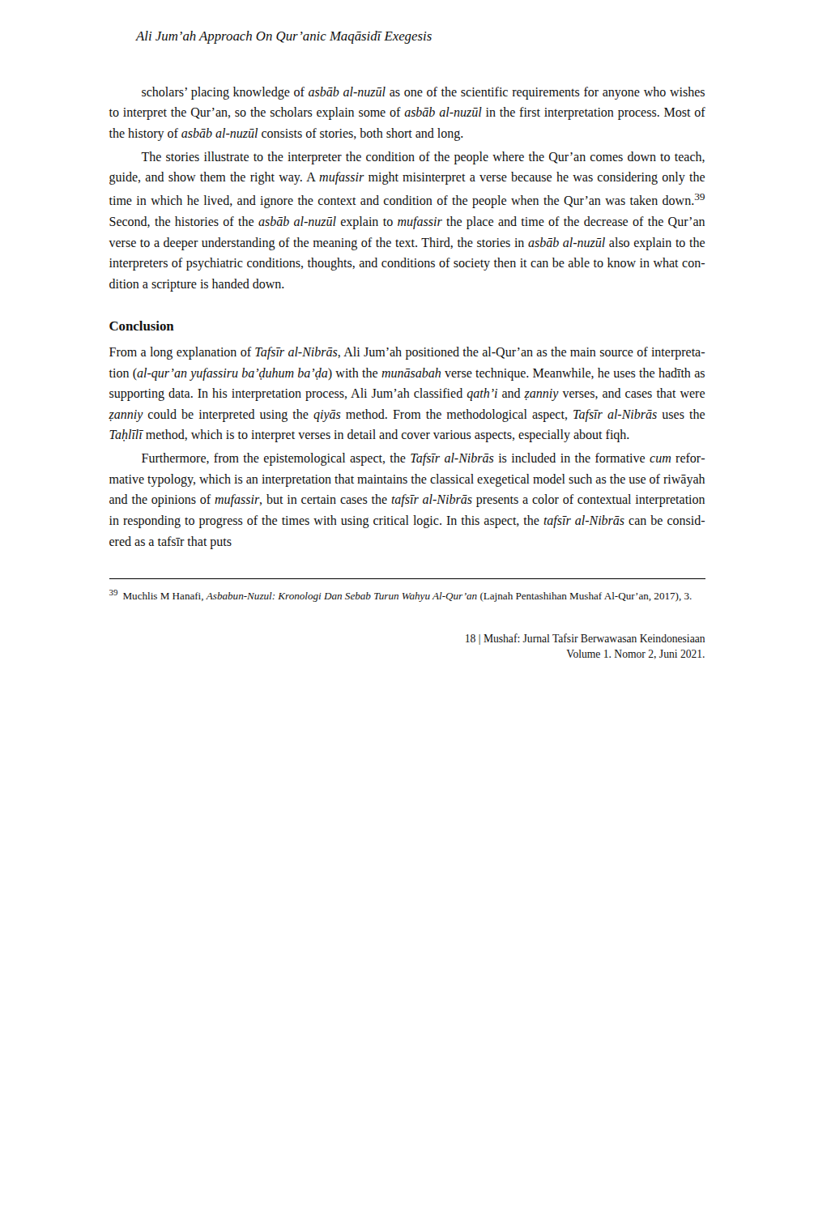Ali Jum’ah Approach On Qur’anic Maqāsidī Exegesis
scholars’ placing knowledge of asbāb al-nuzūl as one of the scientific requirements for anyone who wishes to interpret the Qur’an, so the scholars explain some of asbāb al-nuzūl in the first interpretation process. Most of the history of asbāb al-nuzūl consists of stories, both short and long.
The stories illustrate to the interpreter the condition of the people where the Qur’an comes down to teach, guide, and show them the right way. A mufassir might misinterpret a verse because he was considering only the time in which he lived, and ignore the context and condition of the people when the Qur’an was taken down.39 Second, the histories of the asbāb al-nuzūl explain to mufassir the place and time of the decrease of the Qur’an verse to a deeper understanding of the meaning of the text. Third, the stories in asbāb al-nuzūl also explain to the interpreters of psychiatric conditions, thoughts, and conditions of society then it can be able to know in what condition a scripture is handed down.
Conclusion
From a long explanation of Tafsīr al-Nibrās, Ali Jum’ah positioned the al-Qur’an as the main source of interpretation (al-qur’an yufassiru ba’ḍuhum ba’ḍa) with the munāsabah verse technique. Meanwhile, he uses the hadīth as supporting data. In his interpretation process, Ali Jum’ah classified qath’i and ẓanniy verses, and cases that were ẓanniy could be interpreted using the qiyās method. From the methodological aspect, Tafsīr al-Nibrās uses the Taḥlīlī method, which is to interpret verses in detail and cover various aspects, especially about fiqh.
Furthermore, from the epistemological aspect, the Tafsīr al-Nibrās is included in the formative cum reformative typology, which is an interpretation that maintains the classical exegetical model such as the use of riwāyah and the opinions of mufassir, but in certain cases the tafsīr al-Nibrās presents a color of contextual interpretation in responding to progress of the times with using critical logic. In this aspect, the tafsīr al-Nibrās can be considered as a tafsīr that puts
39 Muchlis M Hanafi, Asbabun-Nuzul: Kronologi Dan Sebab Turun Wahyu Al-Qur’an (Lajnah Pentashihan Mushaf Al-Qur’an, 2017), 3.
18 | Mushaf: Jurnal Tafsir Berwawasan Keindonesiaan
Volume 1. Nomor 2, Juni 2021.